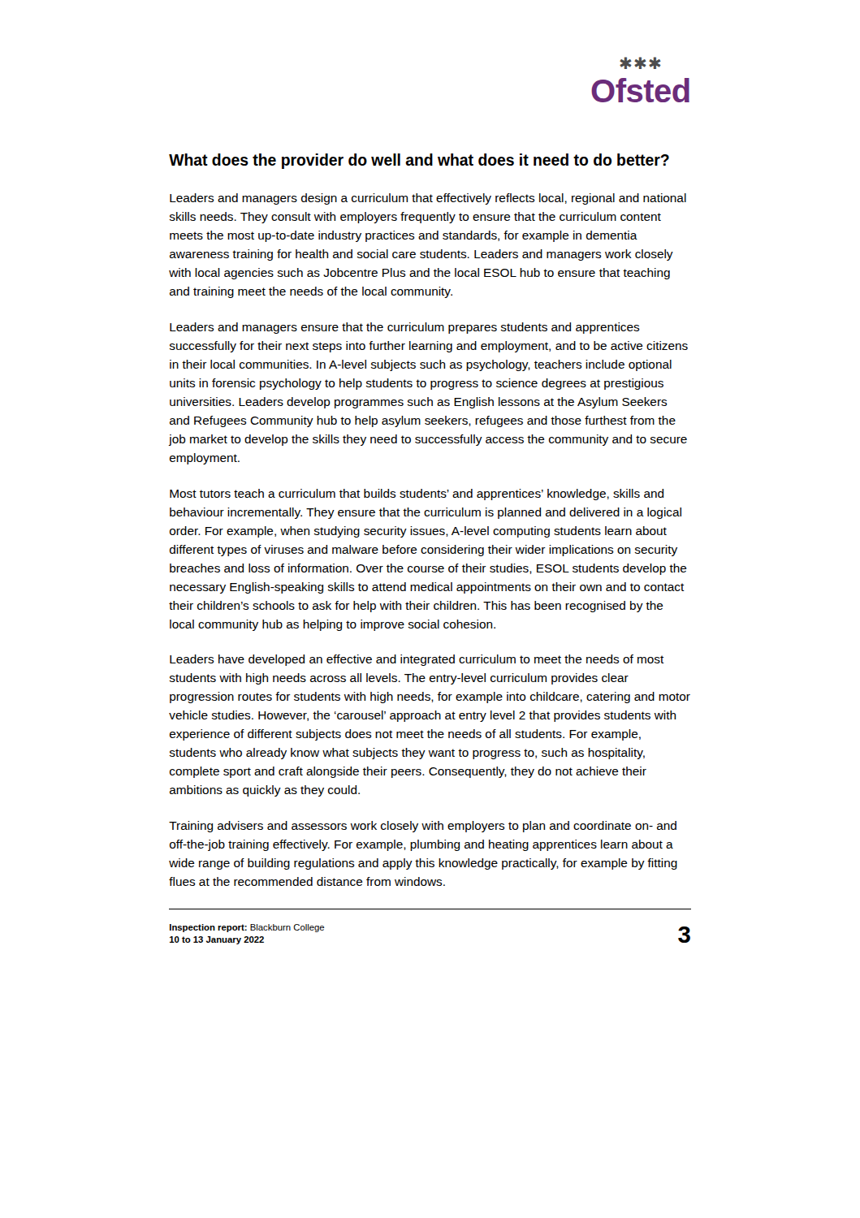✱✱✱
Ofsted
What does the provider do well and what does it need to do better?
Leaders and managers design a curriculum that effectively reflects local, regional and national skills needs. They consult with employers frequently to ensure that the curriculum content meets the most up-to-date industry practices and standards, for example in dementia awareness training for health and social care students. Leaders and managers work closely with local agencies such as Jobcentre Plus and the local ESOL hub to ensure that teaching and training meet the needs of the local community.
Leaders and managers ensure that the curriculum prepares students and apprentices successfully for their next steps into further learning and employment, and to be active citizens in their local communities. In A-level subjects such as psychology, teachers include optional units in forensic psychology to help students to progress to science degrees at prestigious universities. Leaders develop programmes such as English lessons at the Asylum Seekers and Refugees Community hub to help asylum seekers, refugees and those furthest from the job market to develop the skills they need to successfully access the community and to secure employment.
Most tutors teach a curriculum that builds students’ and apprentices’ knowledge, skills and behaviour incrementally. They ensure that the curriculum is planned and delivered in a logical order. For example, when studying security issues, A-level computing students learn about different types of viruses and malware before considering their wider implications on security breaches and loss of information. Over the course of their studies, ESOL students develop the necessary English-speaking skills to attend medical appointments on their own and to contact their children’s schools to ask for help with their children. This has been recognised by the local community hub as helping to improve social cohesion.
Leaders have developed an effective and integrated curriculum to meet the needs of most students with high needs across all levels. The entry-level curriculum provides clear progression routes for students with high needs, for example into childcare, catering and motor vehicle studies. However, the ‘carousel’ approach at entry level 2 that provides students with experience of different subjects does not meet the needs of all students. For example, students who already know what subjects they want to progress to, such as hospitality, complete sport and craft alongside their peers. Consequently, they do not achieve their ambitions as quickly as they could.
Training advisers and assessors work closely with employers to plan and coordinate on- and off-the-job training effectively. For example, plumbing and heating apprentices learn about a wide range of building regulations and apply this knowledge practically, for example by fitting flues at the recommended distance from windows.
Inspection report: Blackburn College
10 to 13 January 2022
3